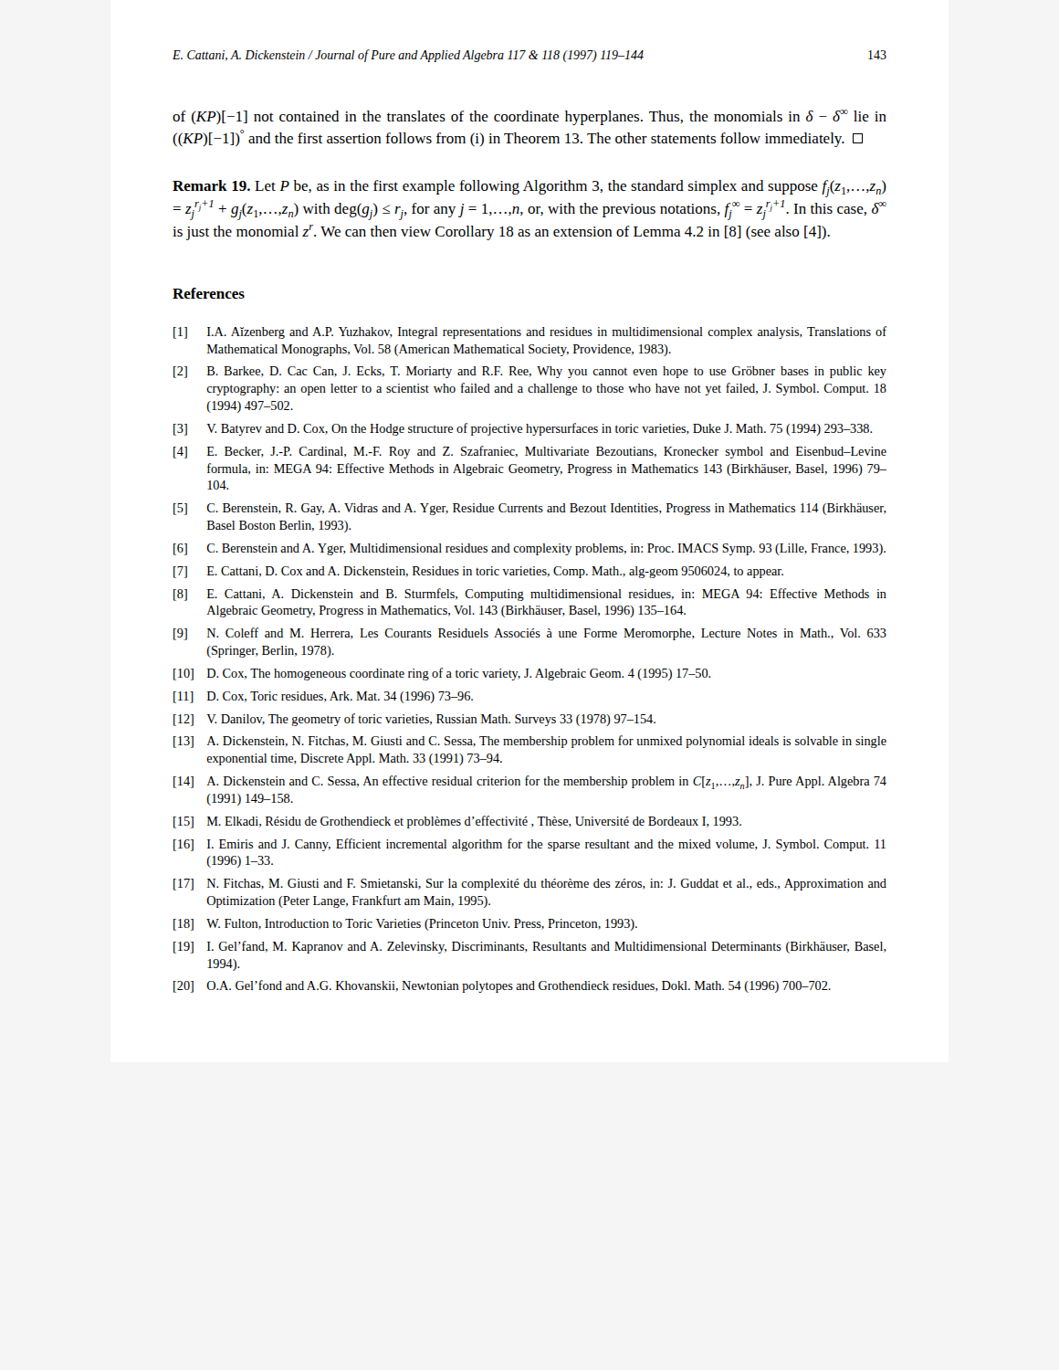E. Cattani, A. Dickenstein / Journal of Pure and Applied Algebra 117 & 118 (1997) 119–144 143
of (KP)[−1] not contained in the translates of the coordinate hyperplanes. Thus, the monomials in δ − δ∞ lie in ((KP)[−1])° and the first assertion follows from (i) in Theorem 13. The other statements follow immediately.
Remark 19. Let P be, as in the first example following Algorithm 3, the standard simplex and suppose fj(z1,…,zn) = zjrj+1 + gj(z1,…,zn) with deg(gj) ≤ rj, for any j = 1,…,n, or, with the previous notations, fj∞ = zjrj+1. In this case, δ∞ is just the monomial zr. We can then view Corollary 18 as an extension of Lemma 4.2 in [8] (see also [4]).
References
[1] I.A. Aĭzenberg and A.P. Yuzhakov, Integral representations and residues in multidimensional complex analysis, Translations of Mathematical Monographs, Vol. 58 (American Mathematical Society, Providence, 1983).
[2] B. Barkee, D. Cac Can, J. Ecks, T. Moriarty and R.F. Ree, Why you cannot even hope to use Gröbner bases in public key cryptography: an open letter to a scientist who failed and a challenge to those who have not yet failed, J. Symbol. Comput. 18 (1994) 497–502.
[3] V. Batyrev and D. Cox, On the Hodge structure of projective hypersurfaces in toric varieties, Duke J. Math. 75 (1994) 293–338.
[4] E. Becker, J.-P. Cardinal, M.-F. Roy and Z. Szafraniec, Multivariate Bezoutians, Kronecker symbol and Eisenbud–Levine formula, in: MEGA 94: Effective Methods in Algebraic Geometry, Progress in Mathematics 143 (Birkhäuser, Basel, 1996) 79–104.
[5] C. Berenstein, R. Gay, A. Vidras and A. Yger, Residue Currents and Bezout Identities, Progress in Mathematics 114 (Birkhäuser, Basel Boston Berlin, 1993).
[6] C. Berenstein and A. Yger, Multidimensional residues and complexity problems, in: Proc. IMACS Symp. 93 (Lille, France, 1993).
[7] E. Cattani, D. Cox and A. Dickenstein, Residues in toric varieties, Comp. Math., alg-geom 9506024, to appear.
[8] E. Cattani, A. Dickenstein and B. Sturmfels, Computing multidimensional residues, in: MEGA 94: Effective Methods in Algebraic Geometry, Progress in Mathematics, Vol. 143 (Birkhäuser, Basel, 1996) 135–164.
[9] N. Coleff and M. Herrera, Les Courants Residuels Associés à une Forme Meromorphe, Lecture Notes in Math., Vol. 633 (Springer, Berlin, 1978).
[10] D. Cox, The homogeneous coordinate ring of a toric variety, J. Algebraic Geom. 4 (1995) 17–50.
[11] D. Cox, Toric residues, Ark. Mat. 34 (1996) 73–96.
[12] V. Danilov, The geometry of toric varieties, Russian Math. Surveys 33 (1978) 97–154.
[13] A. Dickenstein, N. Fitchas, M. Giusti and C. Sessa, The membership problem for unmixed polynomial ideals is solvable in single exponential time, Discrete Appl. Math. 33 (1991) 73–94.
[14] A. Dickenstein and C. Sessa, An effective residual criterion for the membership problem in C[z1,…,zn], J. Pure Appl. Algebra 74 (1991) 149–158.
[15] M. Elkadi, Résidu de Grothendieck et problèmes d’effectivité , Thèse, Université de Bordeaux I, 1993.
[16] I. Emiris and J. Canny, Efficient incremental algorithm for the sparse resultant and the mixed volume, J. Symbol. Comput. 11 (1996) 1–33.
[17] N. Fitchas, M. Giusti and F. Smietanski, Sur la complexité du théorème des zéros, in: J. Guddat et al., eds., Approximation and Optimization (Peter Lange, Frankfurt am Main, 1995).
[18] W. Fulton, Introduction to Toric Varieties (Princeton Univ. Press, Princeton, 1993).
[19] I. Gel’fand, M. Kapranov and A. Zelevinsky, Discriminants, Resultants and Multidimensional Determinants (Birkhäuser, Basel, 1994).
[20] O.A. Gel’fond and A.G. Khovanskii, Newtonian polytopes and Grothendieck residues, Dokl. Math. 54 (1996) 700–702.